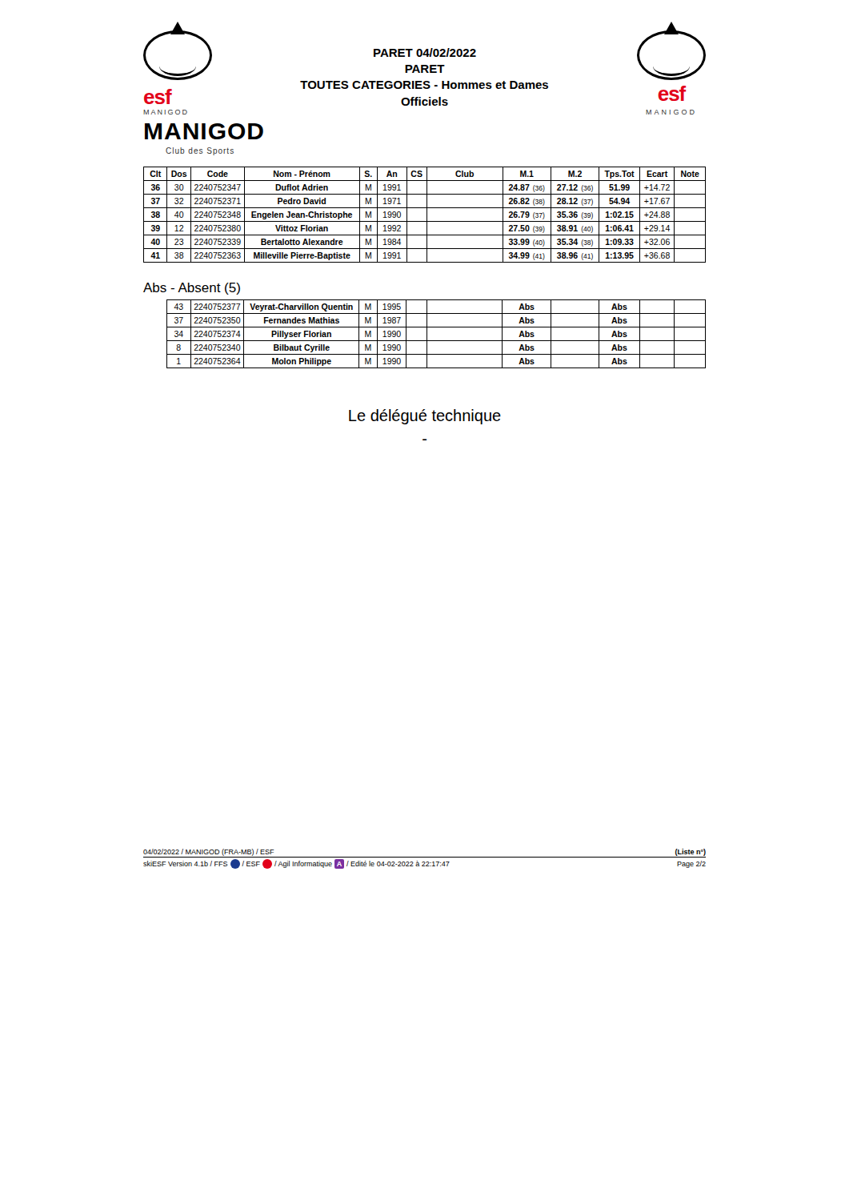esf
MANIGOD
MANIGOD
Club des Sports
PARET 04/02/2022
PARET
TOUTES CATEGORIES - Hommes et Dames
Officiels
esf
MANIGOD
| Clt | Dos | Code | Nom - Prénom | S. | An | CS | Club | M.1 | M.2 | Tps.Tot | Ecart | Note |
| --- | --- | --- | --- | --- | --- | --- | --- | --- | --- | --- | --- | --- |
| 36 | 30 | 2240752347 | Duflot Adrien | M | 1991 | | | 24.87 (36) | 27.12 (36) | 51.99 | +14.72 | |
| 37 | 32 | 2240752371 | Pedro David | M | 1971 | | | 26.82 (38) | 28.12 (37) | 54.94 | +17.67 | |
| 38 | 40 | 2240752348 | Engelen Jean-Christophe | M | 1990 | | | 26.79 (37) | 35.36 (39) | 1:02.15 | +24.88 | |
| 39 | 12 | 2240752380 | Vittoz Florian | M | 1992 | | | 27.50 (39) | 38.91 (40) | 1:06.41 | +29.14 | |
| 40 | 23 | 2240752339 | Bertalotto Alexandre | M | 1984 | | | 33.99 (40) | 35.34 (38) | 1:09.33 | +32.06 | |
| 41 | 38 | 2240752363 | Milleville Pierre-Baptiste | M | 1991 | | | 34.99 (41) | 38.96 (41) | 1:13.95 | +36.68 | |
Abs - Absent (5)
| | 43 | 2240752377 | Veyrat-Charvillon Quentin | M | 1995 | | | Abs | | Abs | | |
| | 37 | 2240752350 | Fernandes Mathias | M | 1987 | | | Abs | | Abs | | |
| | 34 | 2240752374 | Pillyser Florian | M | 1990 | | | Abs | | Abs | | |
| | 8 | 2240752340 | Bilbaut Cyrille | M | 1990 | | | Abs | | Abs | | |
| | 1 | 2240752364 | Molon Philippe | M | 1990 | | | Abs | | Abs | | |
Le délégué technique
-
04/02/2022 / MANIGOD (FRA-MB) / ESF (Liste n°)
skiESF Version 4.1b / FFS / ESF / Agil Informatique A / Edité le 04-02-2022 à 22:17:47 Page 2/2